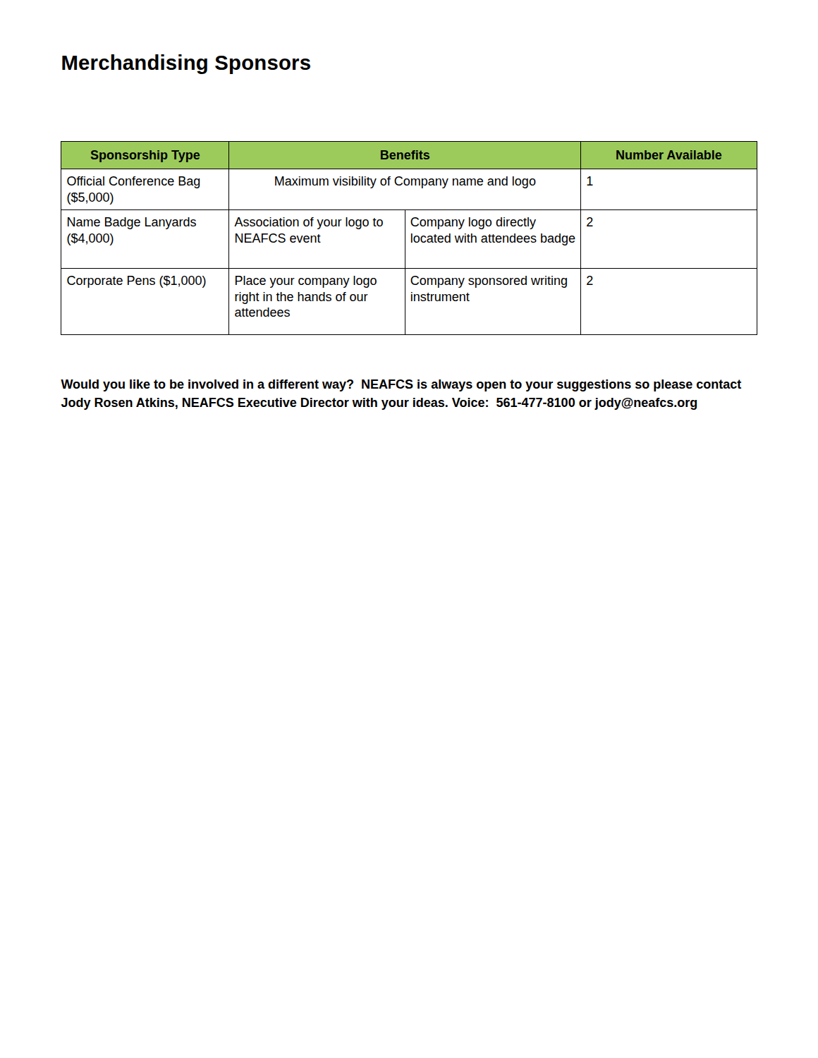Merchandising Sponsors
| Sponsorship Type | Benefits | Number Available |
| --- | --- | --- |
| Official Conference Bag ($5,000) | Maximum visibility of Company name and logo | 1 |
| Name Badge Lanyards ($4,000) | Association of your logo to NEAFCS event | Company logo directly located with attendees badge | 2 |
| Corporate Pens ($1,000) | Place your company logo right in the hands of our attendees | Company sponsored writing instrument | 2 |
Would you like to be involved in a different way? NEAFCS is always open to your suggestions so please contact Jody Rosen Atkins, NEAFCS Executive Director with your ideas. Voice: 561-477-8100 or jody@neafcs.org